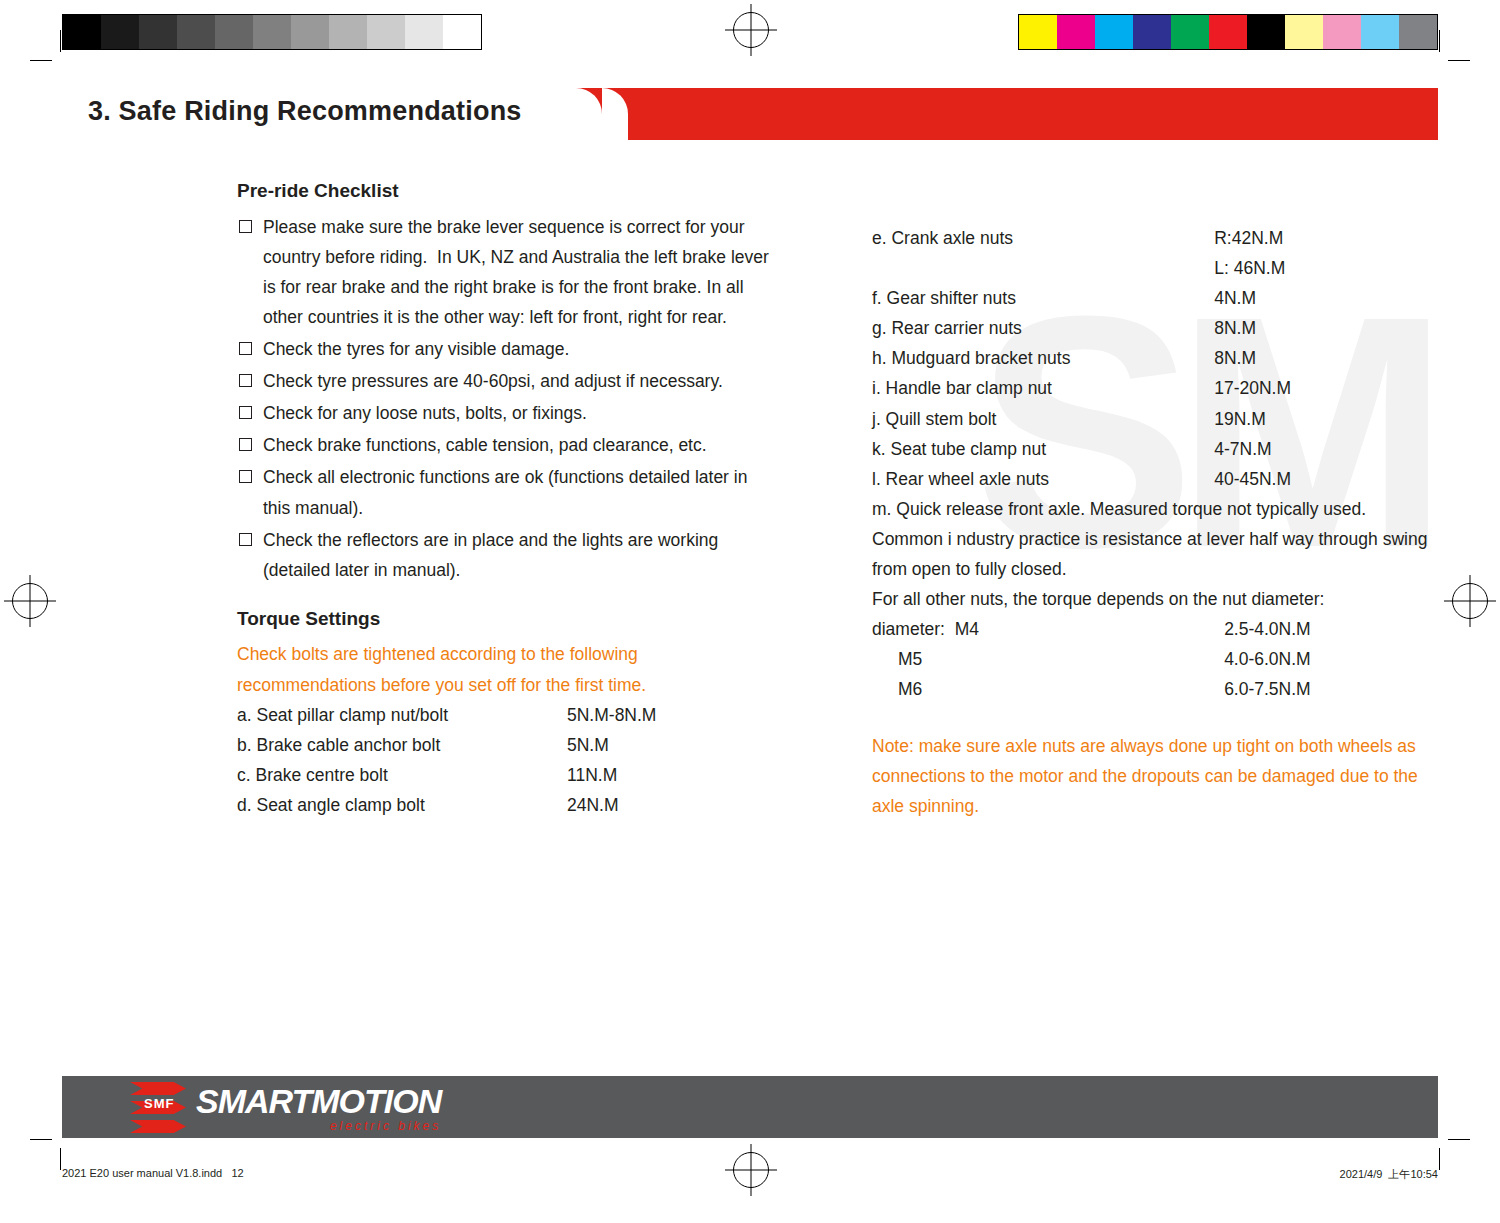3. Safe Riding Recommendations
SM
Pre-ride Checklist
Please make sure the brake lever sequence is correct for your country before riding. In UK, NZ and Australia the left brake lever is for rear brake and the right brake is for the front brake. In all other countries it is the other way: left for front, right for rear.
Check the tyres for any visible damage.
Check tyre pressures are 40-60psi, and adjust if necessary.
Check for any loose nuts, bolts, or fixings.
Check brake functions, cable tension, pad clearance, etc.
Check all electronic functions are ok (functions detailed later in this manual).
Check the reflectors are in place and the lights are working (detailed later in manual).
Torque Settings
Check bolts are tightened according to the following recommendations before you set off for the first time.
| a. Seat pillar clamp nut/bolt | 5N.M-8N.M |
| b. Brake cable anchor bolt | 5N.M |
| c. Brake centre bolt | 11N.M |
| d. Seat angle clamp bolt | 24N.M |
| e. Crank axle nuts | R:42N.M |
| | L: 46N.M |
| f. Gear shifter nuts | 4N.M |
| g. Rear carrier nuts | 8N.M |
| h. Mudguard bracket nuts | 8N.M |
| i. Handle bar clamp nut | 17-20N.M |
| j. Quill stem bolt | 19N.M |
| k. Seat tube clamp nut | 4-7N.M |
| l. Rear wheel axle nuts | 40-45N.M |
m. Quick release front axle. Measured torque not typically used. Common i ndustry practice is resistance at lever half way through swing from open to fully closed.
For all other nuts, the torque depends on the nut diameter:
| diameter: M4 | 2.5-4.0N.M |
| M5 | 4.0-6.0N.M |
| M6 | 6.0-7.5N.M |
Note: make sure axle nuts are always done up tight on both wheels as connections to the motor and the dropouts can be damaged due to the axle spinning.
SMF
SMARTMOTION
electric bikes
2021 E20 user manual V1.8.indd 12 2021/4/9 上午10:54